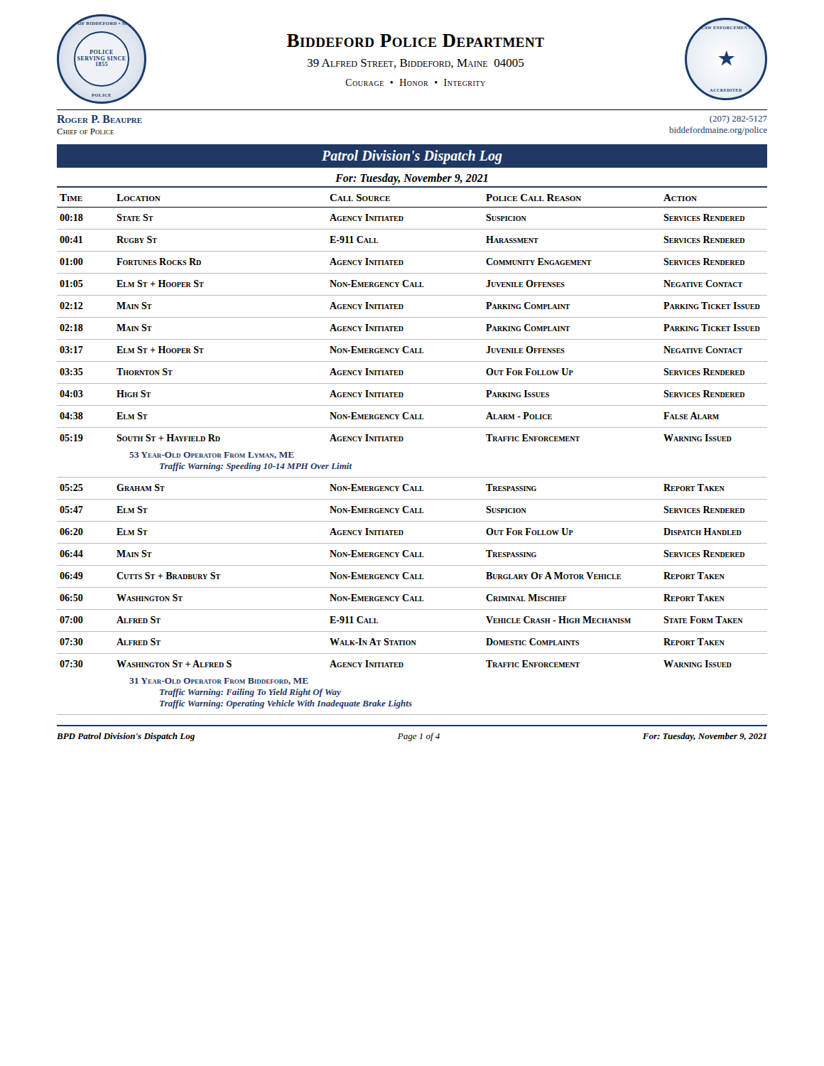CITY OF BIDDEFORD • MAINE
POLICE
SERVING SINCE 1855
POLICE
Biddeford Police Department
39 Alfred Street, Biddeford, Maine 04005
Courage • Honor • Integrity
LAW ENFORCEMENT
★
ACCREDITED
Roger P. Beaupre
Chief of Police
(207) 282-5127
biddefordmaine.org/police
Patrol Division's Dispatch Log
For: Tuesday, November 9, 2021
| Time | Location | Call Source | Police Call Reason | Action |
| --- | --- | --- | --- | --- |
| 00:18 | State St | Agency Initiated | Suspicion | Services Rendered |
| 00:41 | Rugby St | E-911 Call | Harassment | Services Rendered |
| 01:00 | Fortunes Rocks Rd | Agency Initiated | Community Engagement | Services Rendered |
| 01:05 | Elm St + Hooper St | Non-Emergency Call | Juvenile Offenses | Negative Contact |
| 02:12 | Main St | Agency Initiated | Parking Complaint | Parking Ticket Issued |
| 02:18 | Main St | Agency Initiated | Parking Complaint | Parking Ticket Issued |
| 03:17 | Elm St + Hooper St | Non-Emergency Call | Juvenile Offenses | Negative Contact |
| 03:35 | Thornton St | Agency Initiated | Out For Follow Up | Services Rendered |
| 04:03 | High St | Agency Initiated | Parking Issues | Services Rendered |
| 04:38 | Elm St | Non-Emergency Call | Alarm - Police | False Alarm |
| 05:19 | South St + Hayfield Rd | Agency Initiated | Traffic Enforcement | Warning Issued |
| | 53 Year-Old Operator From Lyman, ME Traffic Warning: Speeding 10-14 MPH Over Limit |
| 05:25 | Graham St | Non-Emergency Call | Trespassing | Report Taken |
| 05:47 | Elm St | Non-Emergency Call | Suspicion | Services Rendered |
| 06:20 | Elm St | Agency Initiated | Out For Follow Up | Dispatch Handled |
| 06:44 | Main St | Non-Emergency Call | Trespassing | Services Rendered |
| 06:49 | Cutts St + Bradbury St | Non-Emergency Call | Burglary Of A Motor Vehicle | Report Taken |
| 06:50 | Washington St | Non-Emergency Call | Criminal Mischief | Report Taken |
| 07:00 | Alfred St | E-911 Call | Vehicle Crash - High Mechanism | State Form Taken |
| 07:30 | Alfred St | Walk-In At Station | Domestic Complaints | Report Taken |
| 07:30 | Washington St + Alfred S | Agency Initiated | Traffic Enforcement | Warning Issued |
| | 31 Year-Old Operator From Biddeford, ME Traffic Warning: Failing To Yield Right Of Way Traffic Warning: Operating Vehicle With Inadequate Brake Lights |
BPD Patrol Division's Dispatch Log
Page 1 of 4
For: Tuesday, November 9, 2021